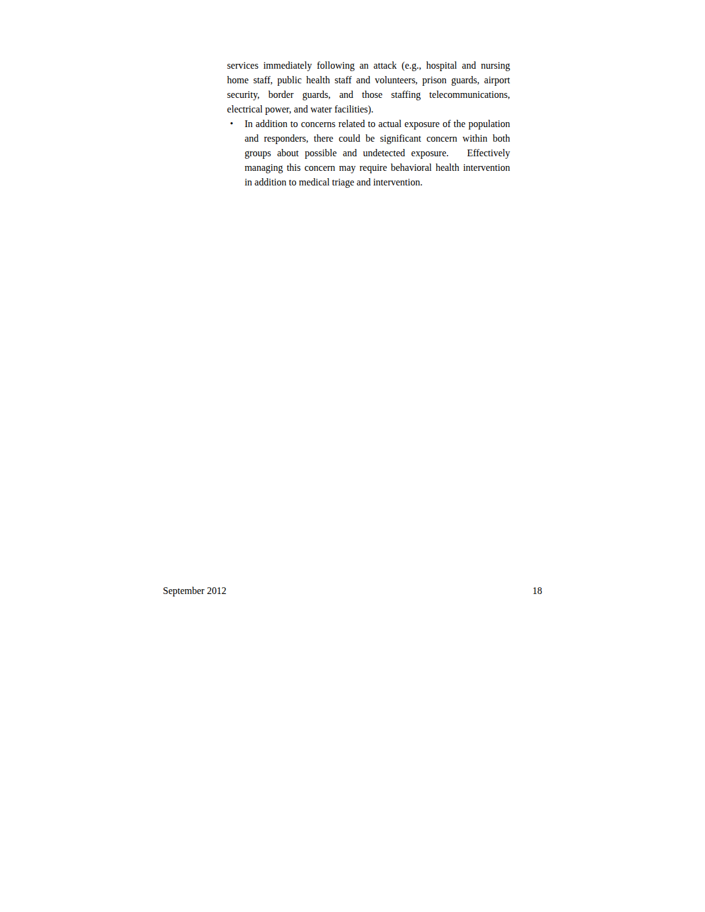services immediately following an attack (e.g., hospital and nursing home staff, public health staff and volunteers, prison guards, airport security, border guards, and those staffing telecommunications, electrical power, and water facilities).
In addition to concerns related to actual exposure of the population and responders, there could be significant concern within both groups about possible and undetected exposure. Effectively managing this concern may require behavioral health intervention in addition to medical triage and intervention.
September 2012
18